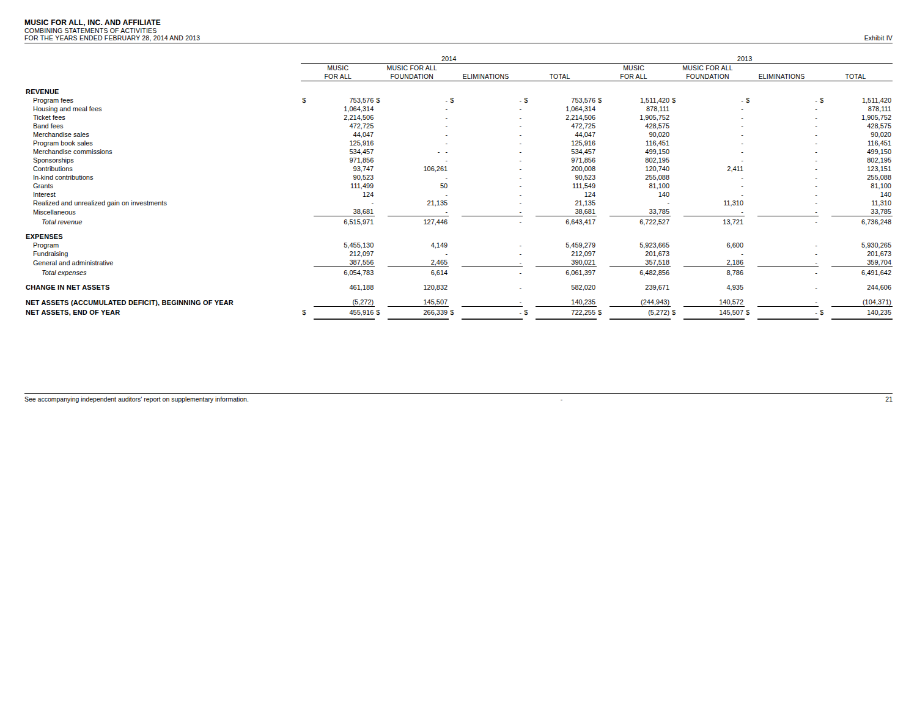MUSIC FOR ALL, INC. AND AFFILIATE
COMBINING STATEMENTS OF ACTIVITIES
FOR THE YEARS ENDED FEBRUARY 28, 2014 AND 2013
Exhibit IV
| | 2014 | 2013 |
| | MUSIC | MUSIC FOR ALL | | | MUSIC | MUSIC FOR ALL | | |
| | FOR ALL | FOUNDATION | ELIMINATIONS | TOTAL | FOR ALL | FOUNDATION | ELIMINATIONS | TOTAL |
| REVENUE | |
| Program fees | $ | 753,576 | $ | - | $ | - | $ | 753,576 | $ | 1,511,420 | $ | - | $ | - | $ | 1,511,420 |
| Housing and meal fees | | 1,064,314 | | - | | - | | 1,064,314 | | 878,111 | | - | | - | | 878,111 |
| Ticket fees | | 2,214,506 | | - | | - | | 2,214,506 | | 1,905,752 | | - | | - | | 1,905,752 |
| Band fees | | 472,725 | | - | | - | | 472,725 | | 428,575 | | - | | - | | 428,575 |
| Merchandise sales | | 44,047 | | - | | - | | 44,047 | | 90,020 | | - | | - | | 90,020 |
| Program book sales | | 125,916 | | - | | - | | 125,916 | | 116,451 | | - | | - | | 116,451 |
| Merchandise commissions | | 534,457 | | - - | | - | | 534,457 | | 499,150 | | - | | - | | 499,150 |
| Sponsorships | | 971,856 | | - | | - | | 971,856 | | 802,195 | | - | | - | | 802,195 |
| Contributions | | 93,747 | | 106,261 | | - | | 200,008 | | 120,740 | | 2,411 | | - | | 123,151 |
| In-kind contributions | | 90,523 | | - | | - | | 90,523 | | 255,088 | | - | | - | | 255,088 |
| Grants | | 111,499 | | 50 | | - | | 111,549 | | 81,100 | | - | | - | | 81,100 |
| Interest | | 124 | | - | | - | | 124 | | 140 | | - | | - | | 140 |
| Realized and unrealized gain on investments | | - | | 21,135 | | - | | 21,135 | | - | | 11,310 | | - | | 11,310 |
| Miscellaneous | | 38,681 | | - | | - | | 38,681 | | 33,785 | | - | | - | | 33,785 |
| Total revenue | | 6,515,971 | | 127,446 | | - | | 6,643,417 | | 6,722,527 | | 13,721 | | - | | 6,736,248 |
| EXPENSES | |
| Program | | 5,455,130 | | 4,149 | | - | | 5,459,279 | | 5,923,665 | | 6,600 | | - | | 5,930,265 |
| Fundraising | | 212,097 | | - | | - | | 212,097 | | 201,673 | | - | | - | | 201,673 |
| General and administrative | | 387,556 | | 2,465 | | - | | 390,021 | | 357,518 | | 2,186 | | - | | 359,704 |
| Total expenses | | 6,054,783 | | 6,614 | | - | | 6,061,397 | | 6,482,856 | | 8,786 | | - | | 6,491,642 |
| CHANGE IN NET ASSETS | | 461,188 | | 120,832 | | - | | 582,020 | | 239,671 | | 4,935 | | - | | 244,606 |
| NET ASSETS (ACCUMULATED DEFICIT), BEGINNING OF YEAR | | (5,272) | | 145,507 | | - | | 140,235 | | (244,943) | | 140,572 | | - | | (104,371) |
| NET ASSETS, END OF YEAR | $ | 455,916 | $ | 266,339 | $ | - | $ | 722,255 | $ | (5,272) | $ | 145,507 | $ | - | $ | 140,235 |
See accompanying independent auditors' report on supplementary information.
-
21